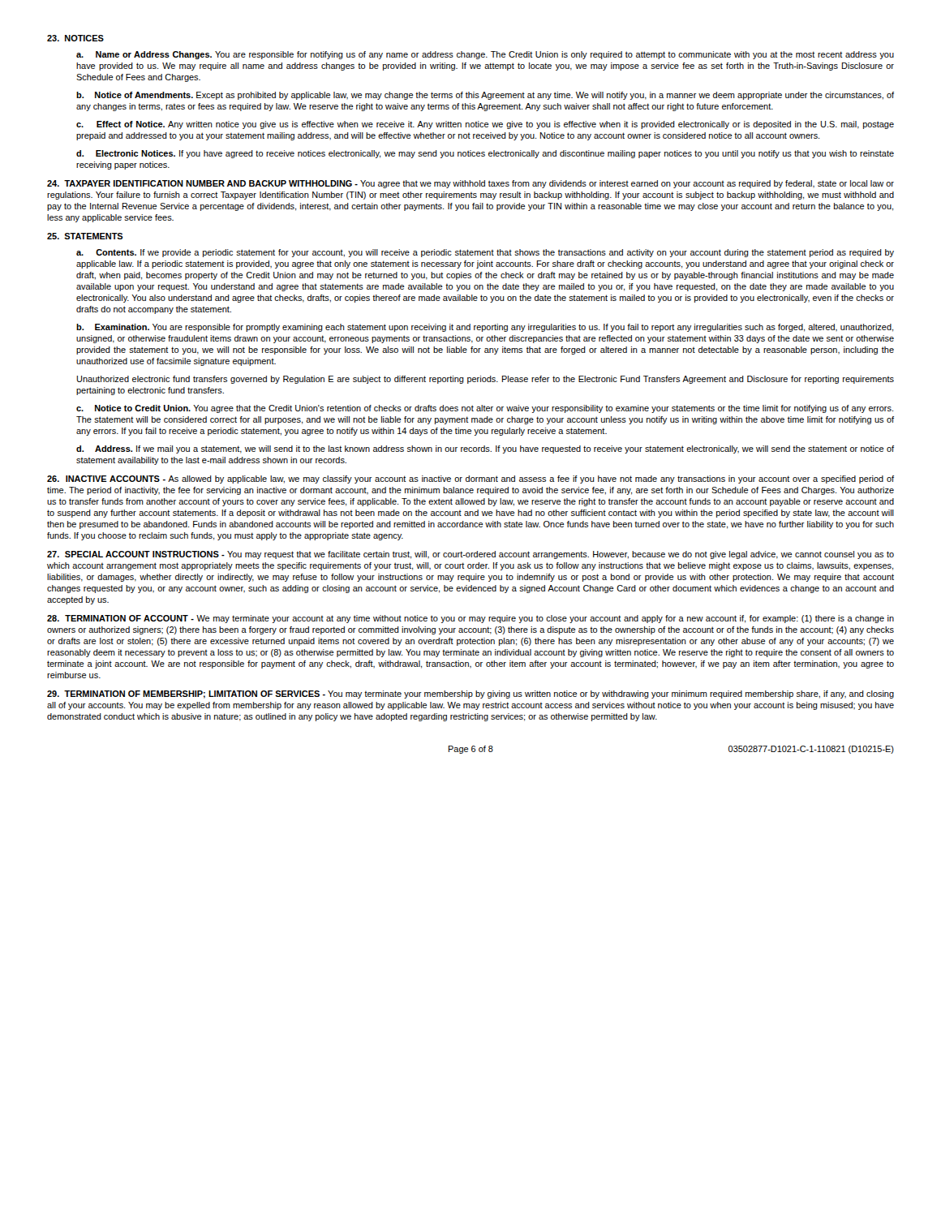23. NOTICES
a. Name or Address Changes. You are responsible for notifying us of any name or address change. The Credit Union is only required to attempt to communicate with you at the most recent address you have provided to us. We may require all name and address changes to be provided in writing. If we attempt to locate you, we may impose a service fee as set forth in the Truth-in-Savings Disclosure or Schedule of Fees and Charges.
b. Notice of Amendments. Except as prohibited by applicable law, we may change the terms of this Agreement at any time. We will notify you, in a manner we deem appropriate under the circumstances, of any changes in terms, rates or fees as required by law. We reserve the right to waive any terms of this Agreement. Any such waiver shall not affect our right to future enforcement.
c. Effect of Notice. Any written notice you give us is effective when we receive it. Any written notice we give to you is effective when it is provided electronically or is deposited in the U.S. mail, postage prepaid and addressed to you at your statement mailing address, and will be effective whether or not received by you. Notice to any account owner is considered notice to all account owners.
d. Electronic Notices. If you have agreed to receive notices electronically, we may send you notices electronically and discontinue mailing paper notices to you until you notify us that you wish to reinstate receiving paper notices.
24. TAXPAYER IDENTIFICATION NUMBER AND BACKUP WITHHOLDING - You agree that we may withhold taxes from any dividends or interest earned on your account as required by federal, state or local law or regulations. Your failure to furnish a correct Taxpayer Identification Number (TIN) or meet other requirements may result in backup withholding. If your account is subject to backup withholding, we must withhold and pay to the Internal Revenue Service a percentage of dividends, interest, and certain other payments. If you fail to provide your TIN within a reasonable time we may close your account and return the balance to you, less any applicable service fees.
25. STATEMENTS
a. Contents. If we provide a periodic statement for your account, you will receive a periodic statement that shows the transactions and activity on your account during the statement period as required by applicable law. If a periodic statement is provided, you agree that only one statement is necessary for joint accounts. For share draft or checking accounts, you understand and agree that your original check or draft, when paid, becomes property of the Credit Union and may not be returned to you, but copies of the check or draft may be retained by us or by payable-through financial institutions and may be made available upon your request. You understand and agree that statements are made available to you on the date they are mailed to you or, if you have requested, on the date they are made available to you electronically. You also understand and agree that checks, drafts, or copies thereof are made available to you on the date the statement is mailed to you or is provided to you electronically, even if the checks or drafts do not accompany the statement.
b. Examination. You are responsible for promptly examining each statement upon receiving it and reporting any irregularities to us. If you fail to report any irregularities such as forged, altered, unauthorized, unsigned, or otherwise fraudulent items drawn on your account, erroneous payments or transactions, or other discrepancies that are reflected on your statement within 33 days of the date we sent or otherwise provided the statement to you, we will not be responsible for your loss. We also will not be liable for any items that are forged or altered in a manner not detectable by a reasonable person, including the unauthorized use of facsimile signature equipment.
Unauthorized electronic fund transfers governed by Regulation E are subject to different reporting periods. Please refer to the Electronic Fund Transfers Agreement and Disclosure for reporting requirements pertaining to electronic fund transfers.
c. Notice to Credit Union. You agree that the Credit Union's retention of checks or drafts does not alter or waive your responsibility to examine your statements or the time limit for notifying us of any errors. The statement will be considered correct for all purposes, and we will not be liable for any payment made or charge to your account unless you notify us in writing within the above time limit for notifying us of any errors. If you fail to receive a periodic statement, you agree to notify us within 14 days of the time you regularly receive a statement.
d. Address. If we mail you a statement, we will send it to the last known address shown in our records. If you have requested to receive your statement electronically, we will send the statement or notice of statement availability to the last e-mail address shown in our records.
26. INACTIVE ACCOUNTS - As allowed by applicable law, we may classify your account as inactive or dormant and assess a fee if you have not made any transactions in your account over a specified period of time. The period of inactivity, the fee for servicing an inactive or dormant account, and the minimum balance required to avoid the service fee, if any, are set forth in our Schedule of Fees and Charges. You authorize us to transfer funds from another account of yours to cover any service fees, if applicable. To the extent allowed by law, we reserve the right to transfer the account funds to an account payable or reserve account and to suspend any further account statements. If a deposit or withdrawal has not been made on the account and we have had no other sufficient contact with you within the period specified by state law, the account will then be presumed to be abandoned. Funds in abandoned accounts will be reported and remitted in accordance with state law. Once funds have been turned over to the state, we have no further liability to you for such funds. If you choose to reclaim such funds, you must apply to the appropriate state agency.
27. SPECIAL ACCOUNT INSTRUCTIONS - You may request that we facilitate certain trust, will, or court-ordered account arrangements. However, because we do not give legal advice, we cannot counsel you as to which account arrangement most appropriately meets the specific requirements of your trust, will, or court order. If you ask us to follow any instructions that we believe might expose us to claims, lawsuits, expenses, liabilities, or damages, whether directly or indirectly, we may refuse to follow your instructions or may require you to indemnify us or post a bond or provide us with other protection. We may require that account changes requested by you, or any account owner, such as adding or closing an account or service, be evidenced by a signed Account Change Card or other document which evidences a change to an account and accepted by us.
28. TERMINATION OF ACCOUNT - We may terminate your account at any time without notice to you or may require you to close your account and apply for a new account if, for example: (1) there is a change in owners or authorized signers; (2) there has been a forgery or fraud reported or committed involving your account; (3) there is a dispute as to the ownership of the account or of the funds in the account; (4) any checks or drafts are lost or stolen; (5) there are excessive returned unpaid items not covered by an overdraft protection plan; (6) there has been any misrepresentation or any other abuse of any of your accounts; (7) we reasonably deem it necessary to prevent a loss to us; or (8) as otherwise permitted by law. You may terminate an individual account by giving written notice. We reserve the right to require the consent of all owners to terminate a joint account. We are not responsible for payment of any check, draft, withdrawal, transaction, or other item after your account is terminated; however, if we pay an item after termination, you agree to reimburse us.
29. TERMINATION OF MEMBERSHIP; LIMITATION OF SERVICES - You may terminate your membership by giving us written notice or by withdrawing your minimum required membership share, if any, and closing all of your accounts. You may be expelled from membership for any reason allowed by applicable law. We may restrict account access and services without notice to you when your account is being misused; you have demonstrated conduct which is abusive in nature; as outlined in any policy we have adopted regarding restricting services; or as otherwise permitted by law.
Page 6 of 8
03502877-D1021-C-1-110821 (D10215-E)